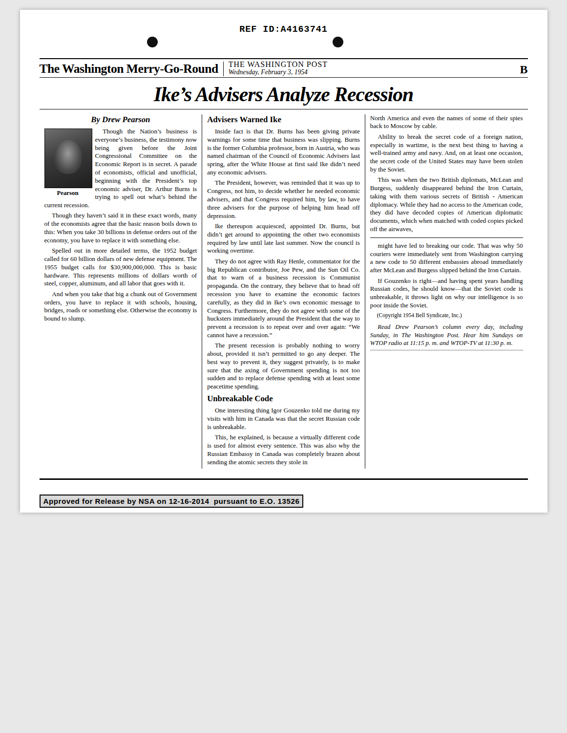REF ID:A4163741
The Washington Merry-Go-Round
THE WASHINGTON POST
Wednesday, February 3, 1954
B
Ike’s Advisers Analyze Recession
By Drew Pearson
Pearson
Though the Nation’s business is everyone’s business, the testimony now being given before the Joint Congressional Committee on the Economic Report is in secret. A parade of economists, official and unofficial, beginning with the President’s top economic adviser, Dr. Arthur Burns is trying to spell out what’s behind the current recession.
Though they haven’t said it in these exact words, many of the economists agree that the basic reason boils down to this: When you take 30 billions in defense orders out of the economy, you have to replace it with something else.
Spelled out in more detailed terms, the 1952 budget called for 60 billion dollars of new defense equipment. The 1955 budget calls for $30,900,000,000. This is basic hardware. This represents millions of dollars worth of steel, copper, aluminum, and all labor that goes with it.
And when you take that big a chunk out of Government orders, you have to replace it with schools, housing, bridges, roads or something else. Otherwise the economy is bound to slump.
Advisers Warned Ike
Inside fact is that Dr. Burns has been giving private warnings for some time that business was slipping. Burns is the former Columbia professor, born in Austria, who was named chairman of the Council of Economic Advisers last spring, after the White House at first said Ike didn’t need any economic advisers.
The President, however, was reminded that it was up to Congress, not him, to decide whether he needed economic advisers, and that Congress required him, by law, to have three advisers for the purpose of helping him head off depression.
Ike thereupon acquiesced, appointed Dr. Burns, but didn’t get around to appointing the other two economists required by law until late last summer. Now the council is working overtime.
They do not agree with Ray Henle, commentator for the big Republican contributor, Joe Pew, and the Sun Oil Co. that to warn of a business recession is Communist propaganda. On the contrary, they believe that to head off recession you have to examine the economic factors carefully, as they did in Ike’s own economic message to Congress. Furthermore, they do not agree with some of the hucksters immediately around the President that the way to prevent a recession is to repeat over and over again: “We cannot have a recession.”
The present recession is probably nothing to worry about, provided it isn’t permitted to go any deeper. The best way to prevent it, they suggest privately, is to make sure that the axing of Government spending is not too sudden and to replace defense spending with at least some peacetime spending.
Unbreakable Code
One interesting thing Igor Gouzenko told me during my visits with him in Canada was that the secret Russian code is unbreakable.
This, he explained, is because a virtually different code is used for almost every sentence. This was also why the Russian Embassy in Canada was completely brazen about sending the atomic secrets they stole in
North America and even the names of some of their spies back to Moscow by cable.
Ability to break the secret code of a foreign nation, especially in wartime, is the next best thing to having a well-trained army and navy. And, on at least one occasion, the secret code of the United States may have been stolen by the Soviet.
This was when the two British diplomats, McLean and Burgess, suddenly disappeared behind the Iron Curtain, taking with them various secrets of British - American diplomacy. While they had no access to the American code, they did have decoded copies of American diplomatic documents, which when matched with coded copies picked off the airwaves,
might have led to breaking our code. That was why 50 couriers were immediately sent from Washington carrying a new code to 50 different embassies abroad immediately after McLean and Burgess slipped behind the Iron Curtain.
If Gouzenko is right—and having spent years handling Russian codes, he should know—that the Soviet code is unbreakable, it throws light on why our intelligence is so poor inside the Soviet.
(Copyright 1954 Bell Syndicate, Inc.)
Read Drew Pearson’s column every day, including Sunday, in The Washington Post. Hear him Sundays on WTOP radio at 11:15 p. m. and WTOP-TV at 11:30 p. m.
Approved for Release by NSA on 12-16-2014 pursuant to E.O. 13526